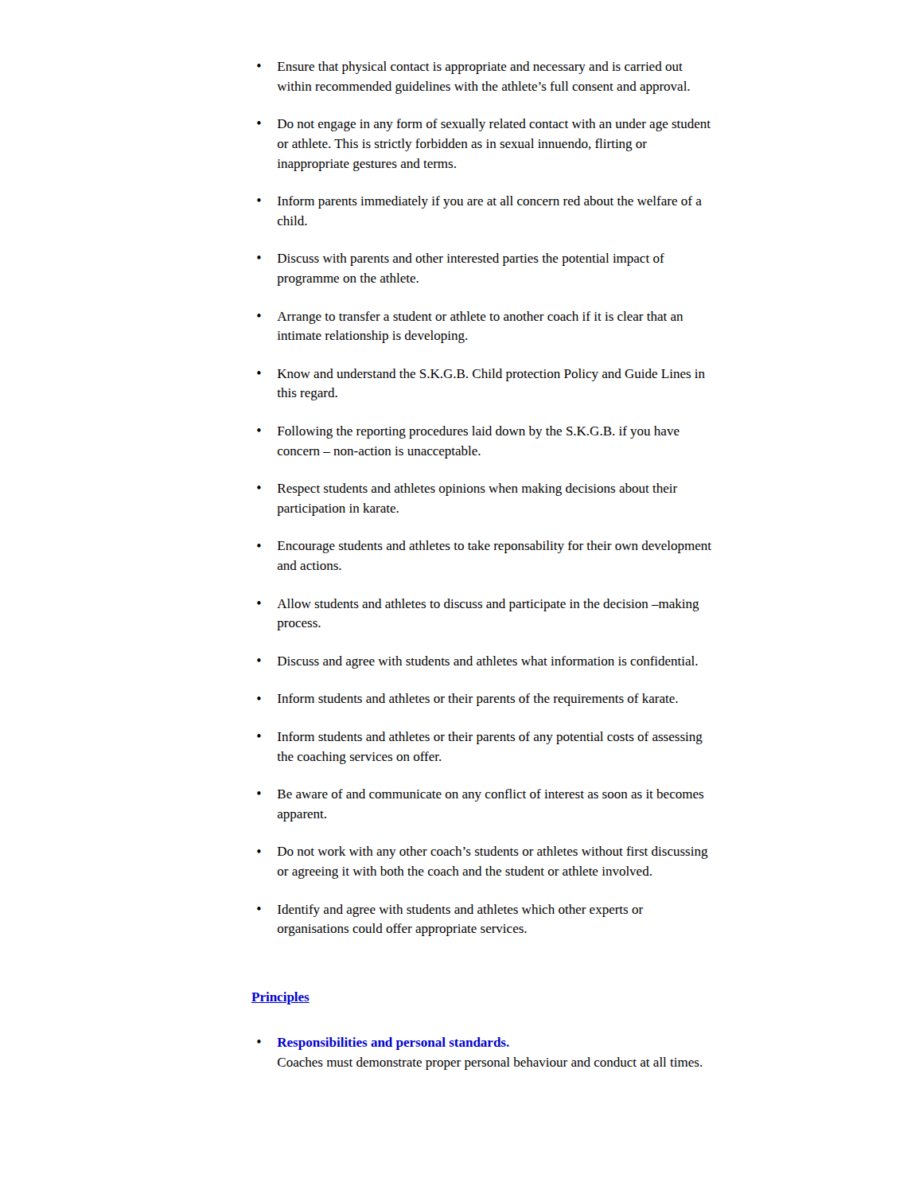Ensure that physical contact is appropriate and necessary and is carried out within recommended guidelines with the athlete’s full consent and approval.
Do not engage in any form of sexually related contact with an under age student or athlete. This is strictly forbidden as in sexual innuendo, flirting or inappropriate gestures and terms.
Inform parents immediately if you are at all concern red about the welfare of a child.
Discuss with parents and other interested parties the potential impact of programme on the athlete.
Arrange to transfer a student or athlete to another coach if it is clear that an intimate relationship is developing.
Know and understand the S.K.G.B. Child protection Policy and Guide Lines in this regard.
Following the reporting procedures laid down by the S.K.G.B. if you have concern – non-action is unacceptable.
Respect students and athletes opinions when making decisions about their participation in karate.
Encourage students and athletes to take reponsability for their own development and actions.
Allow students and athletes to discuss and participate in the decision –making process.
Discuss and agree with students and athletes what information is confidential.
Inform students and athletes or their parents of the requirements of karate.
Inform students and athletes or their parents of any potential costs of assessing the coaching services on offer.
Be aware of and communicate on any conflict of interest as soon as it becomes apparent.
Do not work with any other coach’s students or athletes without first discussing or agreeing it with both the coach and the student or athlete involved.
Identify and agree with students and athletes which other experts or organisations could offer appropriate services.
Principles
Responsibilities and personal standards. Coaches must demonstrate proper personal behaviour and conduct at all times.